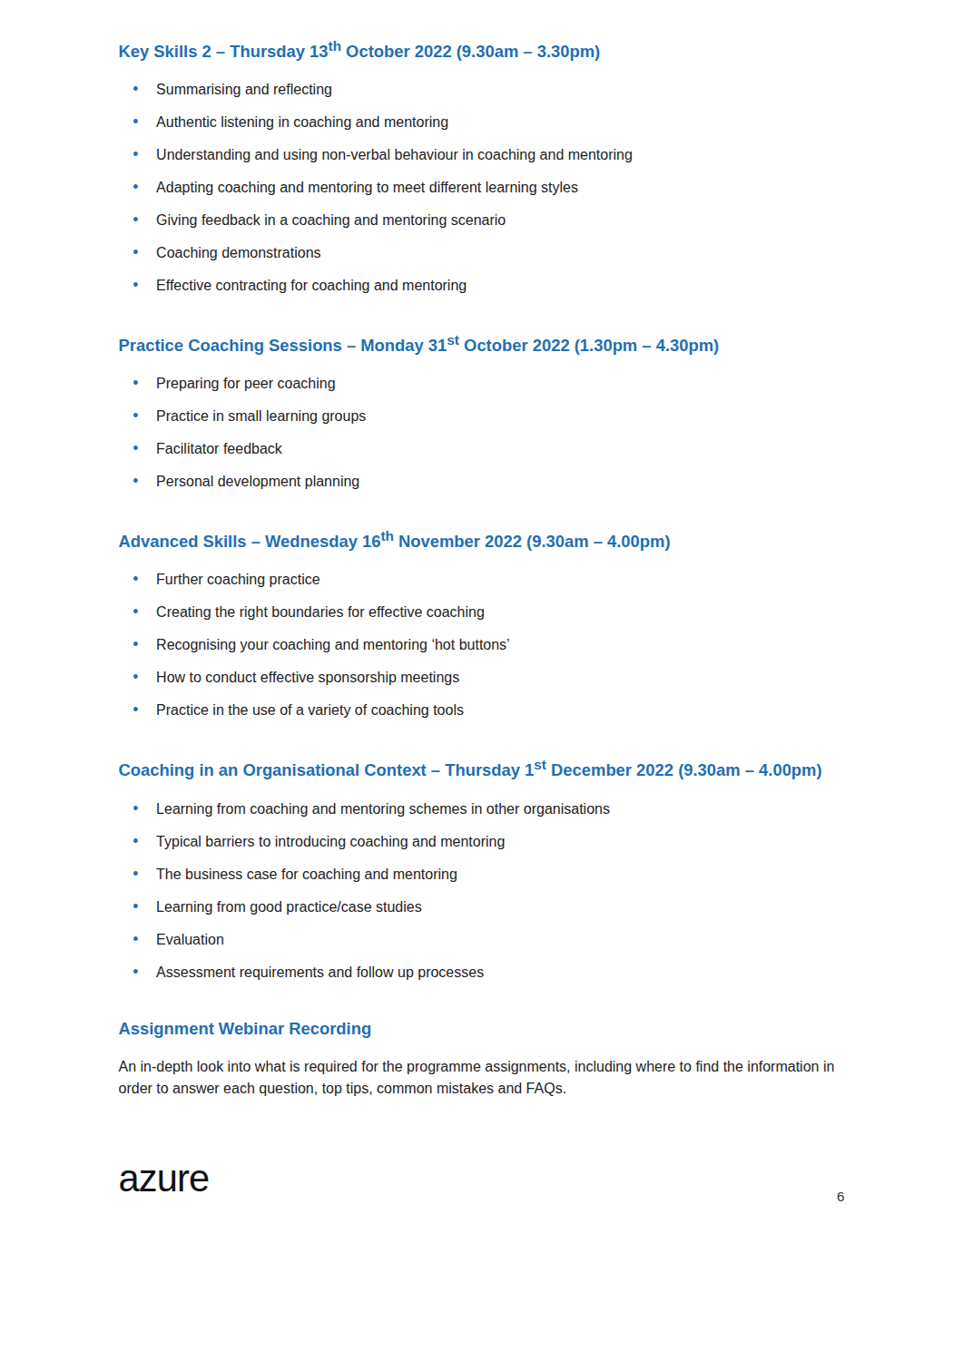Key Skills 2 – Thursday 13th October 2022 (9.30am – 3.30pm)
Summarising and reflecting
Authentic listening in coaching and mentoring
Understanding and using non-verbal behaviour in coaching and mentoring
Adapting coaching and mentoring to meet different learning styles
Giving feedback in a coaching and mentoring scenario
Coaching demonstrations
Effective contracting for coaching and mentoring
Practice Coaching Sessions – Monday 31st October 2022 (1.30pm – 4.30pm)
Preparing for peer coaching
Practice in small learning groups
Facilitator feedback
Personal development planning
Advanced Skills – Wednesday 16th November 2022 (9.30am – 4.00pm)
Further coaching practice
Creating the right boundaries for effective coaching
Recognising your coaching and mentoring ‘hot buttons’
How to conduct effective sponsorship meetings
Practice in the use of a variety of coaching tools
Coaching in an Organisational Context – Thursday 1st December 2022 (9.30am – 4.00pm)
Learning from coaching and mentoring schemes in other organisations
Typical barriers to introducing coaching and mentoring
The business case for coaching and mentoring
Learning from good practice/case studies
Evaluation
Assessment requirements and follow up processes
Assignment Webinar Recording
An in-depth look into what is required for the programme assignments, including where to find the information in order to answer each question, top tips, common mistakes and FAQs.
azure
6